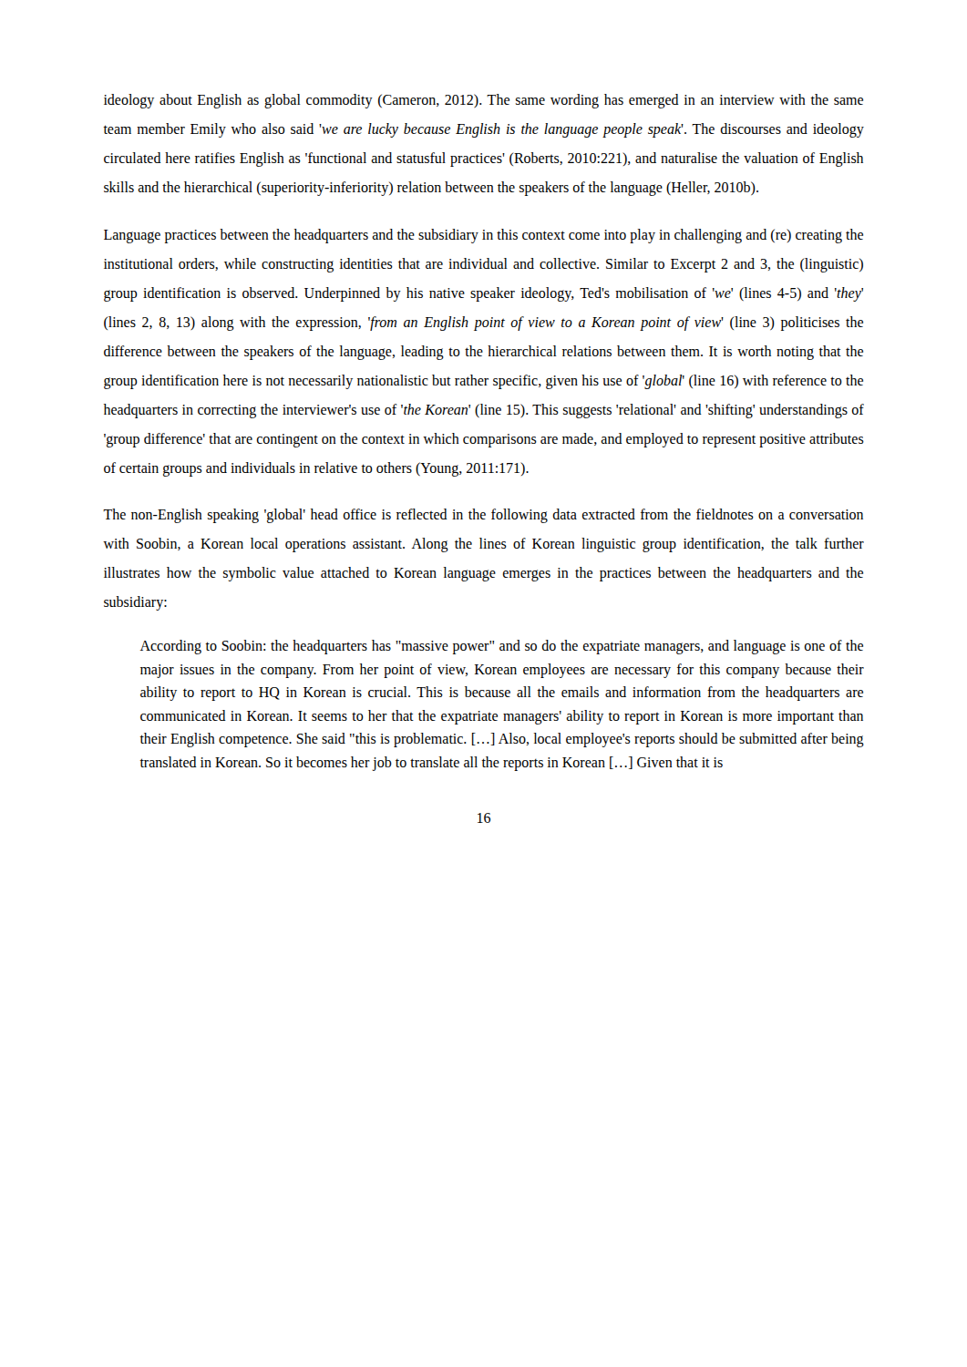ideology about English as global commodity (Cameron, 2012). The same wording has emerged in an interview with the same team member Emily who also said 'we are lucky because English is the language people speak'. The discourses and ideology circulated here ratifies English as 'functional and statusful practices' (Roberts, 2010:221), and naturalise the valuation of English skills and the hierarchical (superiority-inferiority) relation between the speakers of the language (Heller, 2010b).
Language practices between the headquarters and the subsidiary in this context come into play in challenging and (re) creating the institutional orders, while constructing identities that are individual and collective. Similar to Excerpt 2 and 3, the (linguistic) group identification is observed. Underpinned by his native speaker ideology, Ted's mobilisation of 'we' (lines 4-5) and 'they' (lines 2, 8, 13) along with the expression, 'from an English point of view to a Korean point of view' (line 3) politicises the difference between the speakers of the language, leading to the hierarchical relations between them. It is worth noting that the group identification here is not necessarily nationalistic but rather specific, given his use of 'global' (line 16) with reference to the headquarters in correcting the interviewer's use of 'the Korean' (line 15). This suggests 'relational' and 'shifting' understandings of 'group difference' that are contingent on the context in which comparisons are made, and employed to represent positive attributes of certain groups and individuals in relative to others (Young, 2011:171).
The non-English speaking 'global' head office is reflected in the following data extracted from the fieldnotes on a conversation with Soobin, a Korean local operations assistant. Along the lines of Korean linguistic group identification, the talk further illustrates how the symbolic value attached to Korean language emerges in the practices between the headquarters and the subsidiary:
According to Soobin: the headquarters has "massive power" and so do the expatriate managers, and language is one of the major issues in the company. From her point of view, Korean employees are necessary for this company because their ability to report to HQ in Korean is crucial. This is because all the emails and information from the headquarters are communicated in Korean. It seems to her that the expatriate managers' ability to report in Korean is more important than their English competence. She said "this is problematic. […] Also, local employee's reports should be submitted after being translated in Korean. So it becomes her job to translate all the reports in Korean […] Given that it is
16